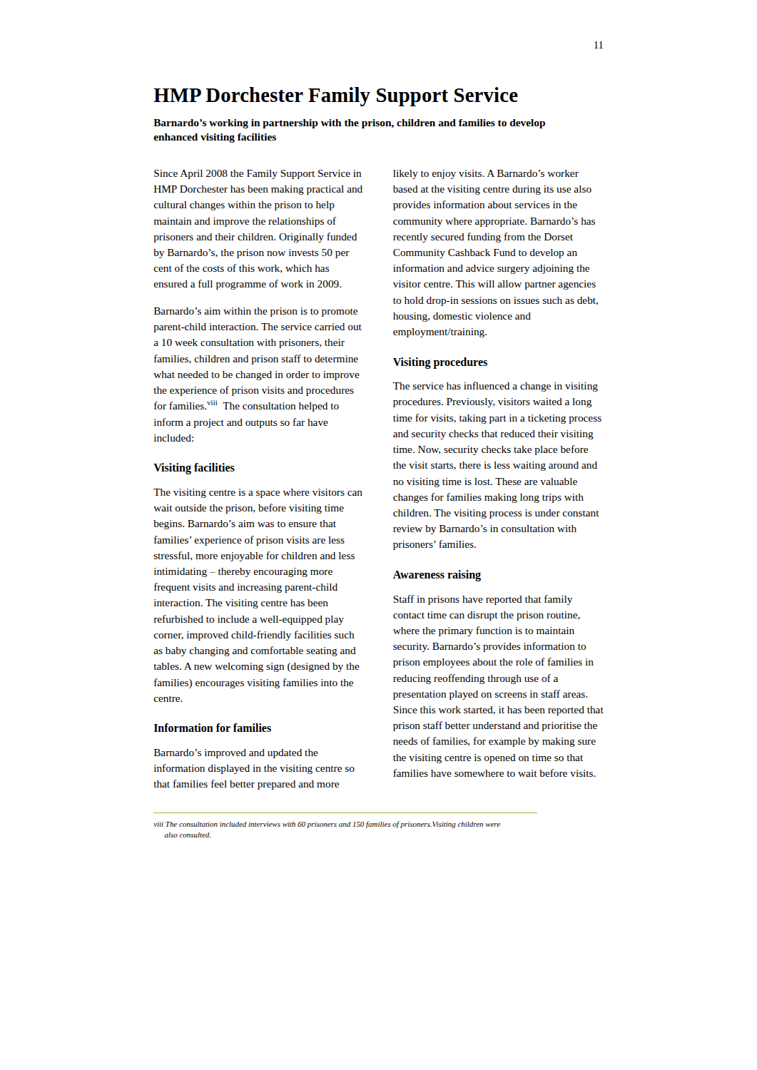11
HMP Dorchester Family Support Service
Barnardo’s working in partnership with the prison, children and families to develop enhanced visiting facilities
Since April 2008 the Family Support Service in HMP Dorchester has been making practical and cultural changes within the prison to help maintain and improve the relationships of prisoners and their children. Originally funded by Barnardo’s, the prison now invests 50 per cent of the costs of this work, which has ensured a full programme of work in 2009.
Barnardo’s aim within the prison is to promote parent-child interaction. The service carried out a 10 week consultation with prisoners, their families, children and prison staff to determine what needed to be changed in order to improve the experience of prison visits and procedures for families.viii The consultation helped to inform a project and outputs so far have included:
Visiting facilities
The visiting centre is a space where visitors can wait outside the prison, before visiting time begins. Barnardo’s aim was to ensure that families’ experience of prison visits are less stressful, more enjoyable for children and less intimidating – thereby encouraging more frequent visits and increasing parent-child interaction. The visiting centre has been refurbished to include a well-equipped play corner, improved child-friendly facilities such as baby changing and comfortable seating and tables. A new welcoming sign (designed by the families) encourages visiting families into the centre.
Information for families
Barnardo’s improved and updated the information displayed in the visiting centre so that families feel better prepared and more likely to enjoy visits. A Barnardo’s worker based at the visiting centre during its use also provides information about services in the community where appropriate. Barnardo’s has recently secured funding from the Dorset Community Cashback Fund to develop an information and advice surgery adjoining the visitor centre. This will allow partner agencies to hold drop-in sessions on issues such as debt, housing, domestic violence and employment/training.
Visiting procedures
The service has influenced a change in visiting procedures. Previously, visitors waited a long time for visits, taking part in a ticketing process and security checks that reduced their visiting time. Now, security checks take place before the visit starts, there is less waiting around and no visiting time is lost. These are valuable changes for families making long trips with children. The visiting process is under constant review by Barnardo’s in consultation with prisoners’ families.
Awareness raising
Staff in prisons have reported that family contact time can disrupt the prison routine, where the primary function is to maintain security. Barnardo’s provides information to prison employees about the role of families in reducing reoffending through use of a presentation played on screens in staff areas. Since this work started, it has been reported that prison staff better understand and prioritise the needs of families, for example by making sure the visiting centre is opened on time so that families have somewhere to wait before visits.
viii The consultation included interviews with 60 prisoners and 150 families of prisoners.Visiting children were also consulted.